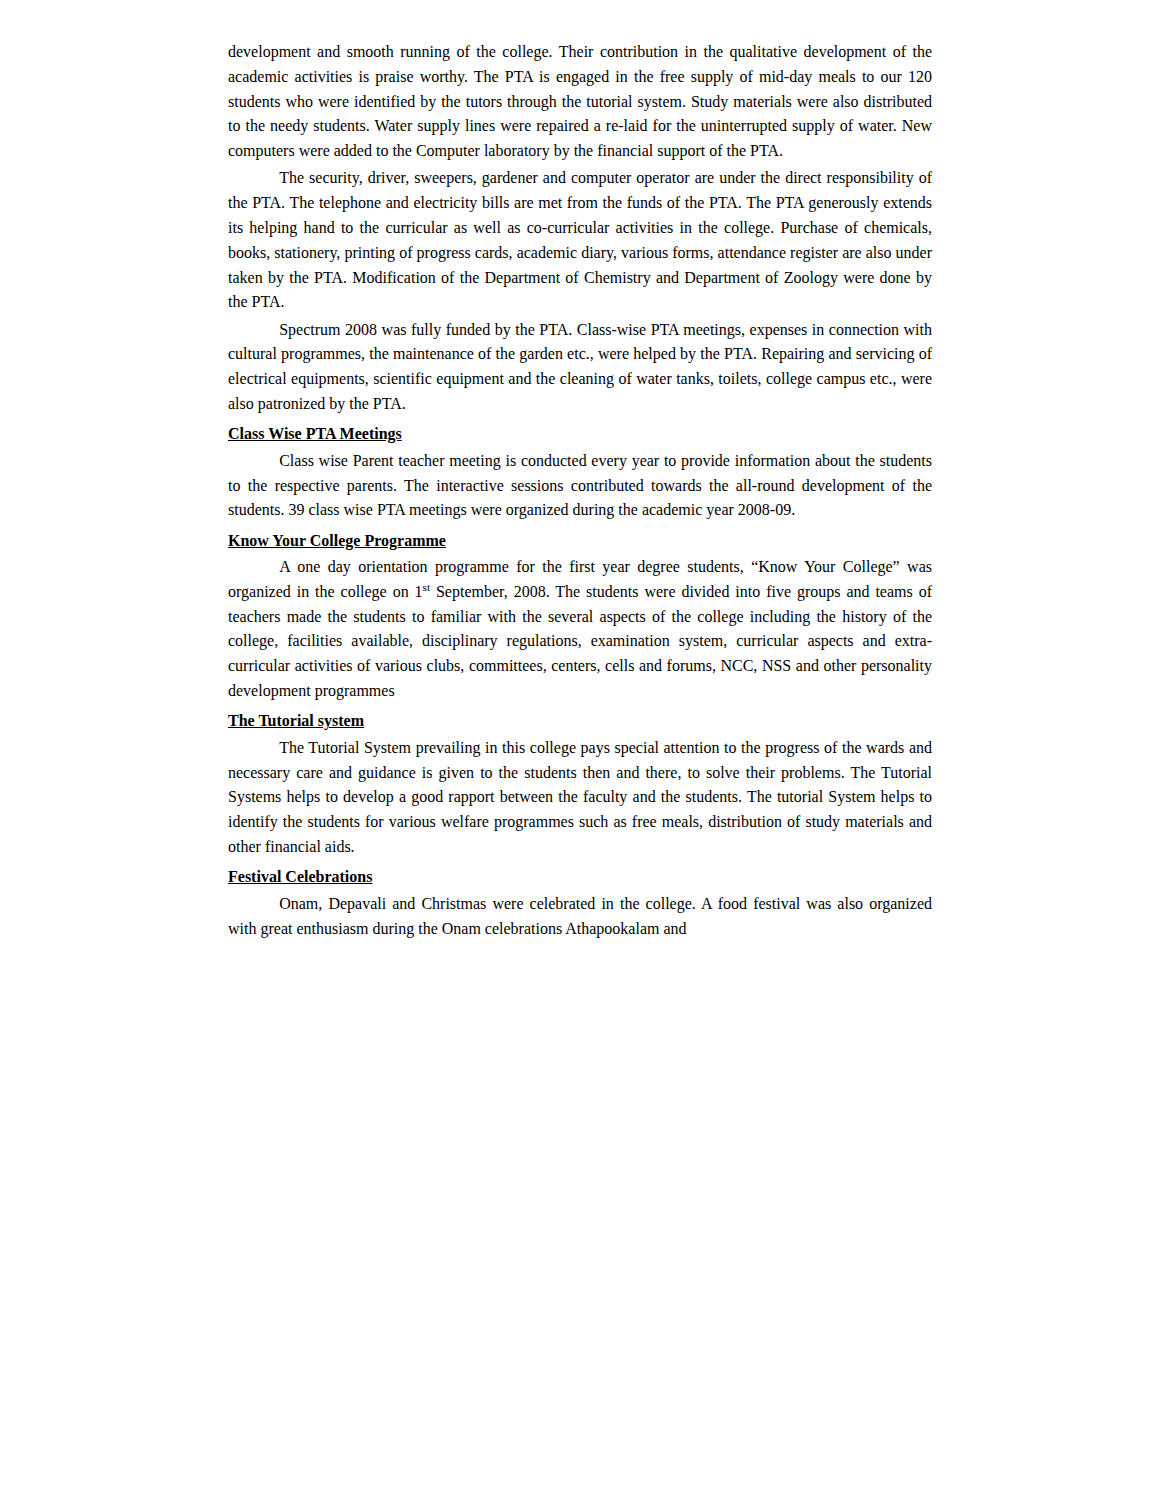development and smooth running of the college. Their contribution in the qualitative development of the academic activities is praise worthy. The PTA is engaged in the free supply of mid-day meals to our 120 students who were identified by the tutors through the tutorial system. Study materials were also distributed to the needy students. Water supply lines were repaired a re-laid for the uninterrupted supply of water. New computers were added to the Computer laboratory by the financial support of the PTA.
The security, driver, sweepers, gardener and computer operator are under the direct responsibility of the PTA. The telephone and electricity bills are met from the funds of the PTA. The PTA generously extends its helping hand to the curricular as well as co-curricular activities in the college. Purchase of chemicals, books, stationery, printing of progress cards, academic diary, various forms, attendance register are also under taken by the PTA. Modification of the Department of Chemistry and Department of Zoology were done by the PTA.
Spectrum 2008 was fully funded by the PTA. Class-wise PTA meetings, expenses in connection with cultural programmes, the maintenance of the garden etc., were helped by the PTA. Repairing and servicing of electrical equipments, scientific equipment and the cleaning of water tanks, toilets, college campus etc., were also patronized by the PTA.
Class Wise PTA Meetings
Class wise Parent teacher meeting is conducted every year to provide information about the students to the respective parents. The interactive sessions contributed towards the all-round development of the students. 39 class wise PTA meetings were organized during the academic year 2008-09.
Know Your College Programme
A one day orientation programme for the first year degree students, “Know Your College” was organized in the college on 1st September, 2008. The students were divided into five groups and teams of teachers made the students to familiar with the several aspects of the college including the history of the college, facilities available, disciplinary regulations, examination system, curricular aspects and extra- curricular activities of various clubs, committees, centers, cells and forums, NCC, NSS and other personality development programmes
The Tutorial system
The Tutorial System prevailing in this college pays special attention to the progress of the wards and necessary care and guidance is given to the students then and there, to solve their problems. The Tutorial Systems helps to develop a good rapport between the faculty and the students. The tutorial System helps to identify the students for various welfare programmes such as free meals, distribution of study materials and other financial aids.
Festival Celebrations
Onam, Depavali and Christmas were celebrated in the college. A food festival was also organized with great enthusiasm during the Onam celebrations Athapookalam and